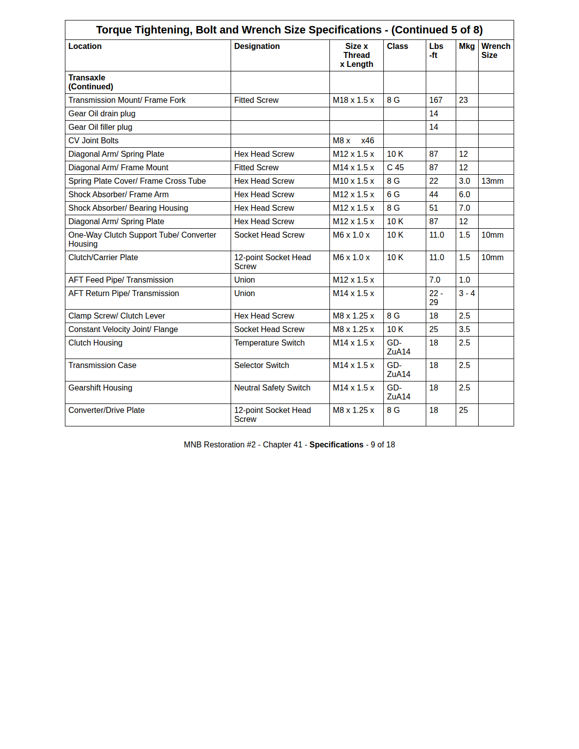Torque Tightening, Bolt and Wrench Size Specifications - (Continued 5 of 8)
| Location | Designation | Size x Thread x Length | Class | Lbs -ft | Mkg | Wrench Size |
| --- | --- | --- | --- | --- | --- | --- |
| Transaxle (Continued) | | | | | | |
| Transmission Mount/ Frame Fork | Fitted Screw | M18 x 1.5 x | 8 G | 167 | 23 | |
| Gear Oil drain plug | | | | 14 | | |
| Gear Oil filler plug | | | | 14 | | |
| CV Joint Bolts | | M8 x x46 | | | | |
| Diagonal Arm/ Spring Plate | Hex Head Screw | M12 x 1.5 x | 10 K | 87 | 12 | |
| Diagonal Arm/ Frame Mount | Fitted Screw | M14 x 1.5 x | C 45 | 87 | 12 | |
| Spring Plate Cover/ Frame Cross Tube | Hex Head Screw | M10 x 1.5 x | 8 G | 22 | 3.0 | 13mm |
| Shock Absorber/ Frame Arm | Hex Head Screw | M12 x 1.5 x | 6 G | 44 | 6.0 | |
| Shock Absorber/ Bearing Housing | Hex Head Screw | M12 x 1.5 x | 8 G | 51 | 7.0 | |
| Diagonal Arm/ Spring Plate | Hex Head Screw | M12 x 1.5 x | 10 K | 87 | 12 | |
| One-Way Clutch Support Tube/ Converter Housing | Socket Head Screw | M6 x 1.0 x | 10 K | 11.0 | 1.5 | 10mm |
| Clutch/Carrier Plate | 12-point Socket Head Screw | M6 x 1.0 x | 10 K | 11.0 | 1.5 | 10mm |
| AFT Feed Pipe/ Transmission | Union | M12 x 1.5 x | | 7.0 | 1.0 | |
| AFT Return Pipe/ Transmission | Union | M14 x 1.5 x | | 22 - 29 | 3 - 4 | |
| Clamp Screw/ Clutch Lever | Hex Head Screw | M8 x 1.25 x | 8 G | 18 | 2.5 | |
| Constant Velocity Joint/ Flange | Socket Head Screw | M8 x 1.25 x | 10 K | 25 | 3.5 | |
| Clutch Housing | Temperature Switch | M14 x 1.5 x | GD-ZuA14 | 18 | 2.5 | |
| Transmission Case | Selector Switch | M14 x 1.5 x | GD-ZuA14 | 18 | 2.5 | |
| Gearshift Housing | Neutral Safety Switch | M14 x 1.5 x | GD-ZuA14 | 18 | 2.5 | |
| Converter/Drive Plate | 12-point Socket Head Screw | M8 x 1.25 x | 8 G | 18 | 25 | |
MNB Restoration #2 - Chapter 41 - Specifications - 9 of 18